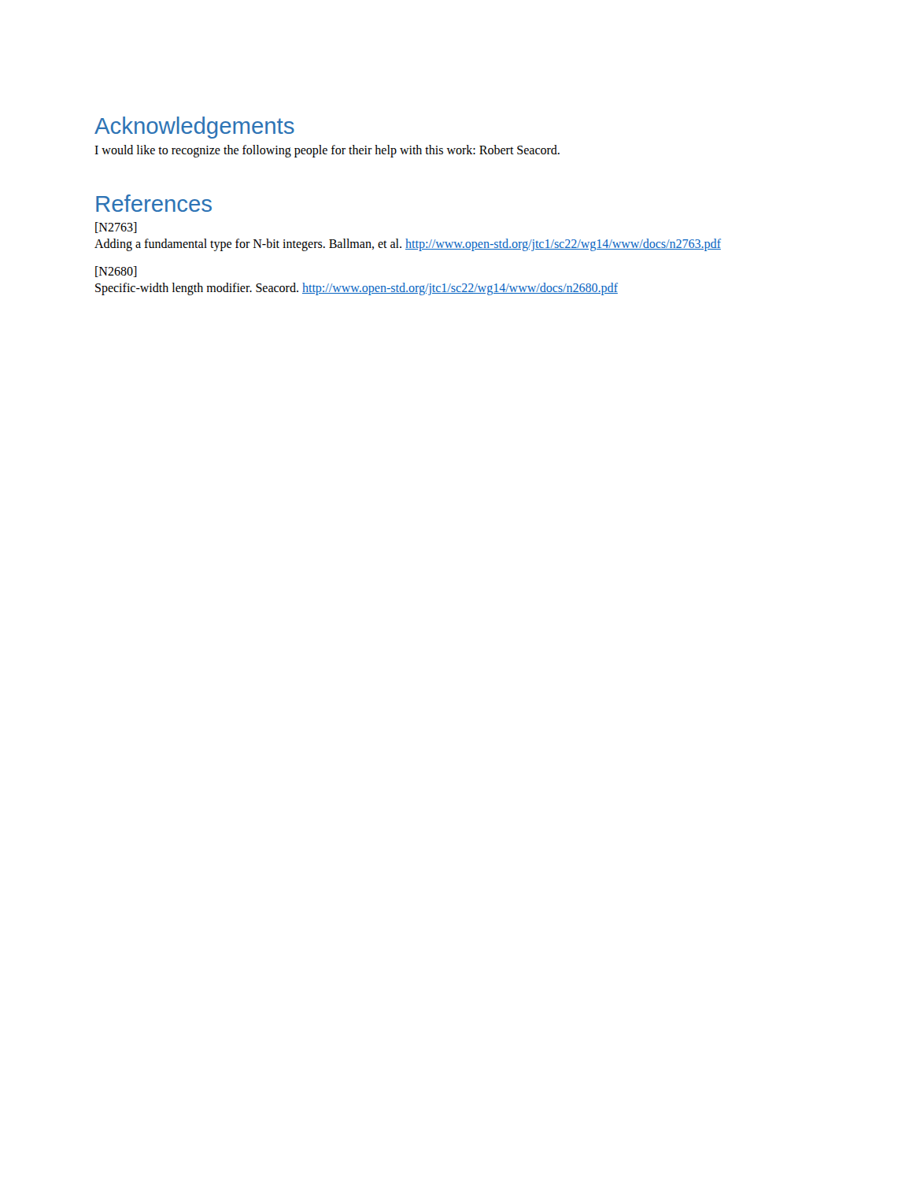Acknowledgements
I would like to recognize the following people for their help with this work: Robert Seacord.
References
[N2763]
Adding a fundamental type for N-bit integers. Ballman, et al. http://www.open-std.org/jtc1/sc22/wg14/www/docs/n2763.pdf
[N2680]
Specific-width length modifier. Seacord. http://www.open-std.org/jtc1/sc22/wg14/www/docs/n2680.pdf